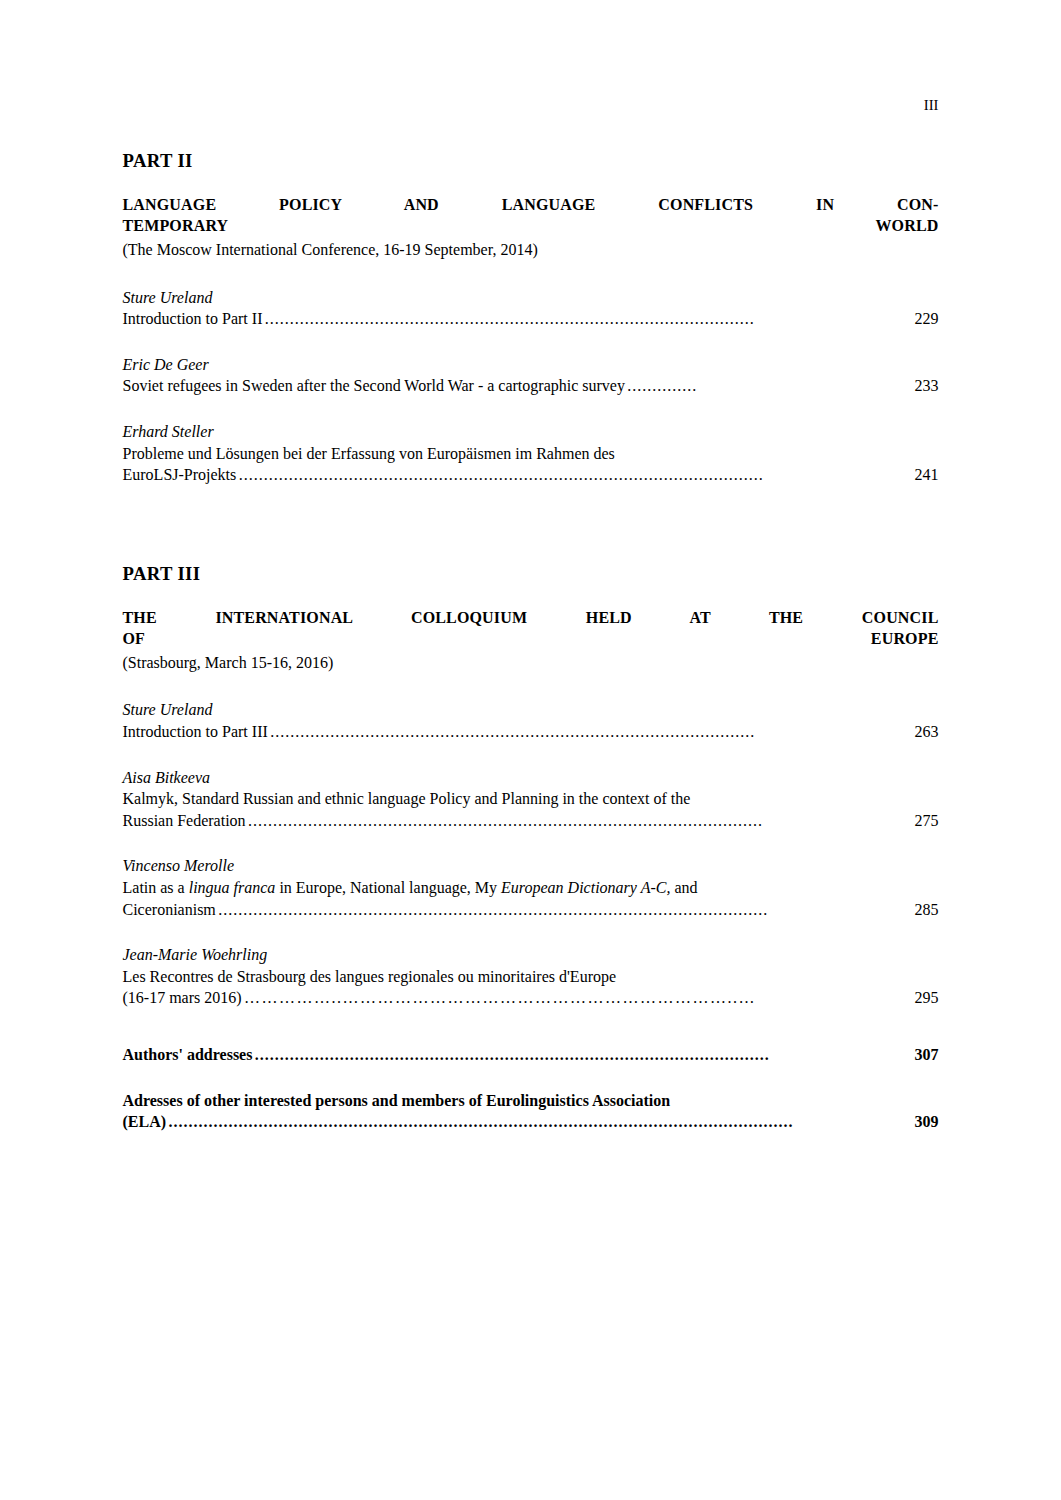III
PART II
LANGUAGE POLICY AND LANGUAGE CONFLICTS IN CON-
TEMPORARY WORLD
(The Moscow International Conference, 16-19 September, 2014)
Sture Ureland
Introduction to Part II .................................................................................................. 229
Eric De Geer
Soviet refugees in Sweden after the Second World War - a cartographic survey .............. 233
Erhard Steller
Probleme und Lösungen bei der Erfassung von Europäismen im Rahmen des
EuroLSJ-Projekts ......................................................................................................... 241
PART III
THE INTERNATIONAL COLLOQUIUM HELD AT THE COUNCIL
OF EUROPE
(Strasbourg, March 15-16, 2016)
Sture Ureland
Introduction to Part III ................................................................................................. 263
Aisa Bitkeeva
Kalmyk, Standard Russian and ethnic language Policy and Planning in the context of the
Russian Federation ....................................................................................................... 275
Vincenso Merolle
Latin as a lingua franca in Europe, National language, My European Dictionary A-C, and
Ciceronianism .............................................................................................................. 285
Jean-Marie Woehrling
Les Recontres de Strasbourg des langues regionales ou minoritaires d'Europe
(16-17 mars 2016) ……………..…………………………………………………………..… 295
Authors' addresses ....................................................................................................... 307
Adresses of other interested persons and members of Eurolinguistics Association
(ELA) ............................................................................................................................. 309